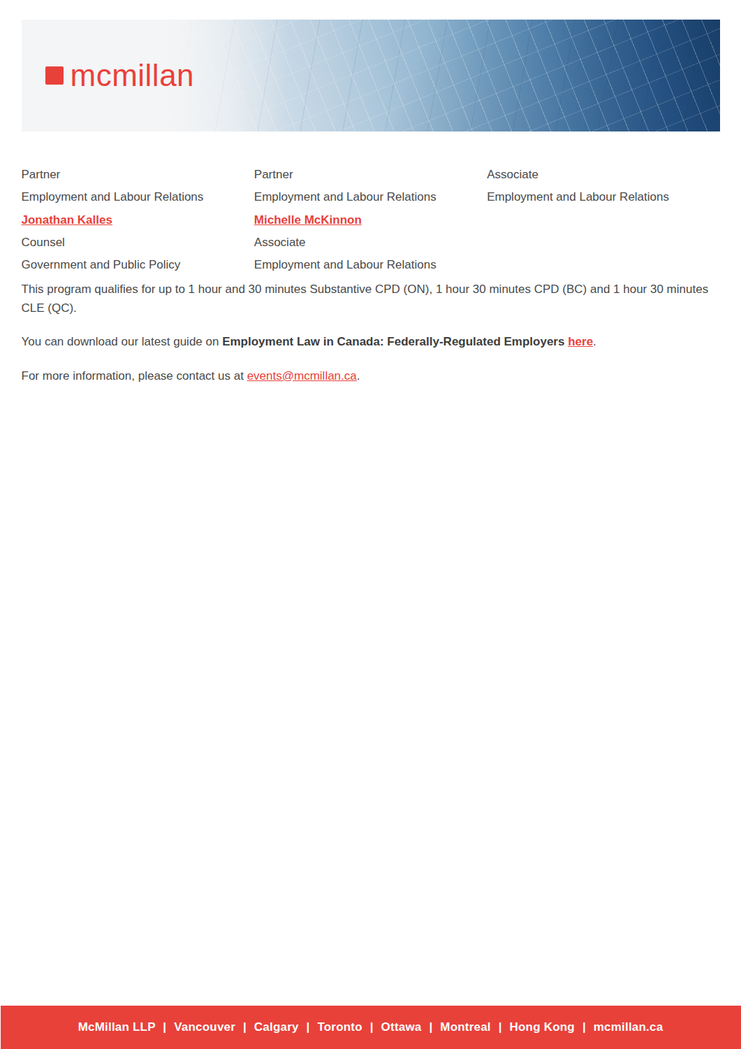mcmillan
| Partner | Partner | Associate |
| Employment and Labour Relations | Employment and Labour Relations | Employment and Labour Relations |
| Jonathan Kalles | Michelle McKinnon | |
| Counsel | Associate | |
| Government and Public Policy | Employment and Labour Relations | |
This program qualifies for up to 1 hour and 30 minutes Substantive CPD (ON), 1 hour 30 minutes CPD (BC) and 1 hour 30 minutes CLE (QC).
You can download our latest guide on Employment Law in Canada: Federally-Regulated Employers here.
For more information, please contact us at events@mcmillan.ca.
McMillan LLP | Vancouver | Calgary | Toronto | Ottawa | Montreal | Hong Kong | mcmillan.ca